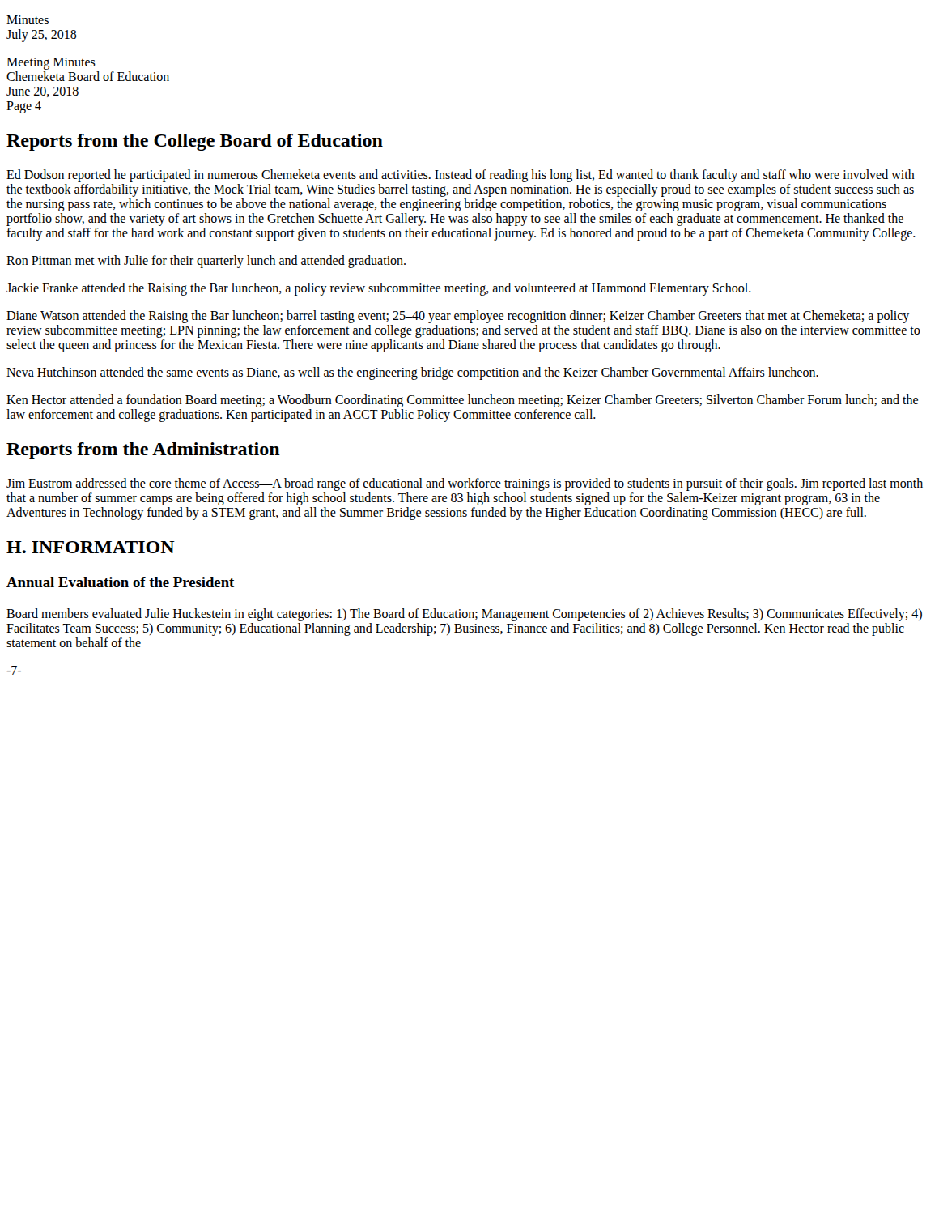Minutes
July 25, 2018
Meeting Minutes
Chemeketa Board of Education
June 20, 2018
Page 4
Reports from the College Board of Education
Ed Dodson reported he participated in numerous Chemeketa events and activities. Instead of reading his long list, Ed wanted to thank faculty and staff who were involved with the textbook affordability initiative, the Mock Trial team, Wine Studies barrel tasting, and Aspen nomination. He is especially proud to see examples of student success such as the nursing pass rate, which continues to be above the national average, the engineering bridge competition, robotics, the growing music program, visual communications portfolio show, and the variety of art shows in the Gretchen Schuette Art Gallery. He was also happy to see all the smiles of each graduate at commencement. He thanked the faculty and staff for the hard work and constant support given to students on their educational journey. Ed is honored and proud to be a part of Chemeketa Community College.
Ron Pittman met with Julie for their quarterly lunch and attended graduation.
Jackie Franke attended the Raising the Bar luncheon, a policy review subcommittee meeting, and volunteered at Hammond Elementary School.
Diane Watson attended the Raising the Bar luncheon; barrel tasting event; 25–40 year employee recognition dinner; Keizer Chamber Greeters that met at Chemeketa; a policy review subcommittee meeting; LPN pinning; the law enforcement and college graduations; and served at the student and staff BBQ. Diane is also on the interview committee to select the queen and princess for the Mexican Fiesta. There were nine applicants and Diane shared the process that candidates go through.
Neva Hutchinson attended the same events as Diane, as well as the engineering bridge competition and the Keizer Chamber Governmental Affairs luncheon.
Ken Hector attended a foundation Board meeting; a Woodburn Coordinating Committee luncheon meeting; Keizer Chamber Greeters; Silverton Chamber Forum lunch; and the law enforcement and college graduations. Ken participated in an ACCT Public Policy Committee conference call.
Reports from the Administration
Jim Eustrom addressed the core theme of Access—A broad range of educational and workforce trainings is provided to students in pursuit of their goals. Jim reported last month that a number of summer camps are being offered for high school students. There are 83 high school students signed up for the Salem-Keizer migrant program, 63 in the Adventures in Technology funded by a STEM grant, and all the Summer Bridge sessions funded by the Higher Education Coordinating Commission (HECC) are full.
H. INFORMATION
Annual Evaluation of the President
Board members evaluated Julie Huckestein in eight categories: 1) The Board of Education; Management Competencies of 2) Achieves Results; 3) Communicates Effectively; 4) Facilitates Team Success; 5) Community; 6) Educational Planning and Leadership; 7) Business, Finance and Facilities; and 8) College Personnel. Ken Hector read the public statement on behalf of the
-7-